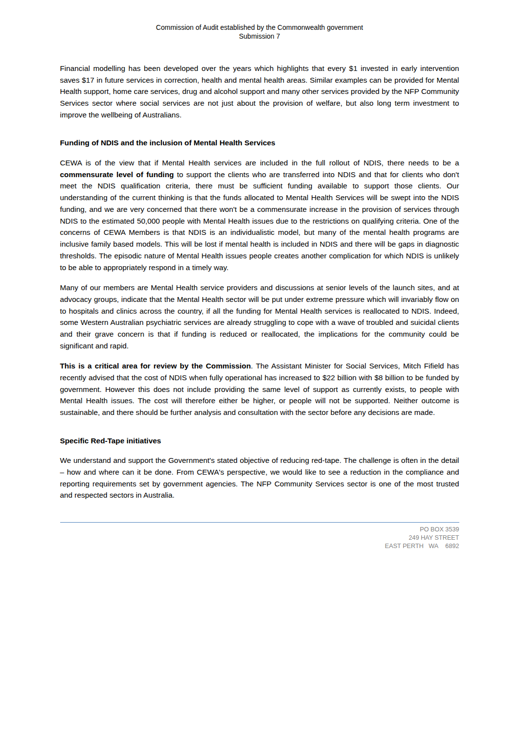Commission of Audit established by the Commonwealth government
Submission 7
Financial modelling has been developed over the years which highlights that every $1 invested in early intervention saves $17 in future services in correction, health and mental health areas. Similar examples can be provided for Mental Health support, home care services, drug and alcohol support and many other services provided by the NFP Community Services sector where social services are not just about the provision of welfare, but also long term investment to improve the wellbeing of Australians.
Funding of NDIS and the inclusion of Mental Health Services
CEWA is of the view that if Mental Health services are included in the full rollout of NDIS, there needs to be a commensurate level of funding to support the clients who are transferred into NDIS and that for clients who don't meet the NDIS qualification criteria, there must be sufficient funding available to support those clients. Our understanding of the current thinking is that the funds allocated to Mental Health Services will be swept into the NDIS funding, and we are very concerned that there won't be a commensurate increase in the provision of services through NDIS to the estimated 50,000 people with Mental Health issues due to the restrictions on qualifying criteria. One of the concerns of CEWA Members is that NDIS is an individualistic model, but many of the mental health programs are inclusive family based models. This will be lost if mental health is included in NDIS and there will be gaps in diagnostic thresholds. The episodic nature of Mental Health issues people creates another complication for which NDIS is unlikely to be able to appropriately respond in a timely way.
Many of our members are Mental Health service providers and discussions at senior levels of the launch sites, and at advocacy groups, indicate that the Mental Health sector will be put under extreme pressure which will invariably flow on to hospitals and clinics across the country, if all the funding for Mental Health services is reallocated to NDIS. Indeed, some Western Australian psychiatric services are already struggling to cope with a wave of troubled and suicidal clients and their grave concern is that if funding is reduced or reallocated, the implications for the community could be significant and rapid.
This is a critical area for review by the Commission. The Assistant Minister for Social Services, Mitch Fifield has recently advised that the cost of NDIS when fully operational has increased to $22 billion with $8 billion to be funded by government. However this does not include providing the same level of support as currently exists, to people with Mental Health issues. The cost will therefore either be higher, or people will not be supported. Neither outcome is sustainable, and there should be further analysis and consultation with the sector before any decisions are made.
Specific Red-Tape initiatives
We understand and support the Government's stated objective of reducing red-tape. The challenge is often in the detail – how and where can it be done. From CEWA's perspective, we would like to see a reduction in the compliance and reporting requirements set by government agencies. The NFP Community Services sector is one of the most trusted and respected sectors in Australia.
PO BOX 3539
249 HAY STREET
EAST PERTH WA 6892